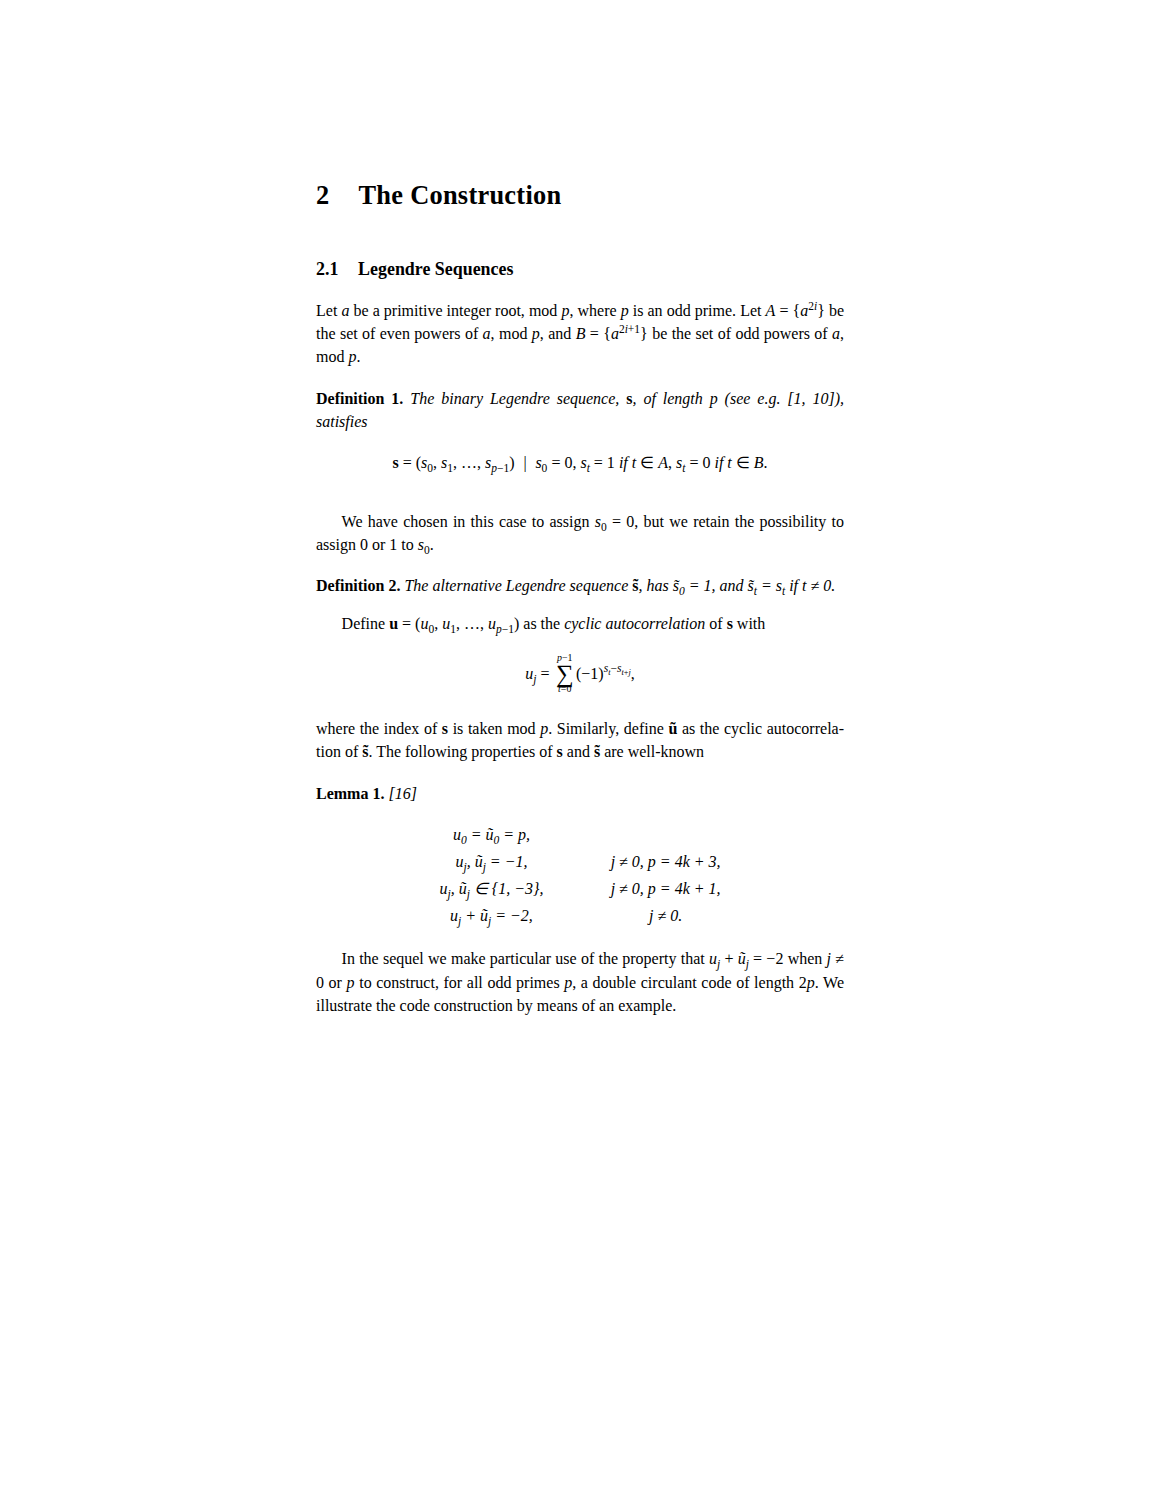2 The Construction
2.1 Legendre Sequences
Let a be a primitive integer root, mod p, where p is an odd prime. Let A = {a2i} be the set of even powers of a, mod p, and B = {a2i+1} be the set of odd powers of a, mod p.
Definition 1. The binary Legendre sequence, s, of length p (see e.g. [1, 10]), satisfies
s = (s0, s1, …, sp−1)|s0 = 0, st = 1 if t ∈ A, st = 0 if t ∈ B.
We have chosen in this case to assign s0 = 0, but we retain the possibility to assign 0 or 1 to s0.
Definition 2. The alternative Legendre sequence s̃, has s̃0 = 1, and s̃t = st if t ≠ 0.
Define u = (u0, u1, …, up−1) as the cyclic autocorrelation of s with
uj = p−1∑t=0(−1)st−st+j,
where the index of s is taken mod p. Similarly, define ũ as the cyclic autocorrelation of s̃. The following properties of s and s̃ are well-known
Lemma 1. [16]
| u 0 = ũ 0 = p , | |
| u j , ũ j = −1, | j ≠ 0, p = 4 k + 3, |
| u j , ũ j ∈ {1, −3}, | j ≠ 0, p = 4 k + 1, |
| u j + ũ j = −2, | j ≠ 0. |
In the sequel we make particular use of the property that uj + ũj = −2 when j ≠ 0 or p to construct, for all odd primes p, a double circulant code of length 2p. We illustrate the code construction by means of an example.